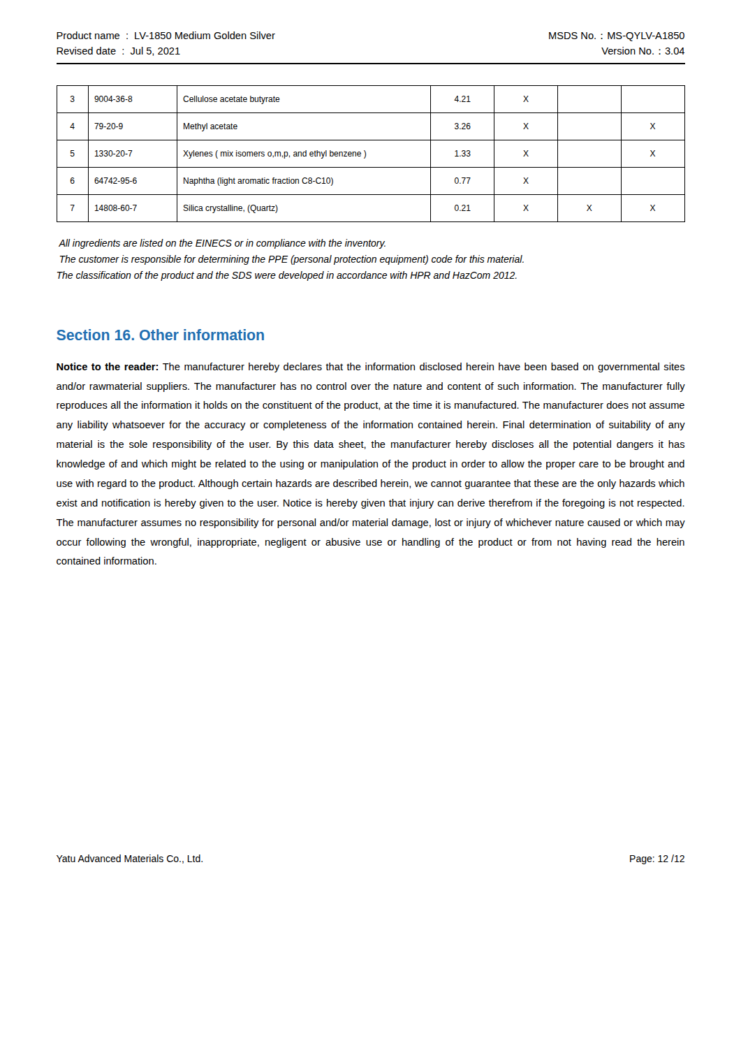Product name : LV-1850 Medium Golden Silver
MSDS No.：MS-QYLV-A1850
Revised date : Jul 5, 2021
Version No.：3.04
| 3 | 9004-36-8 | Cellulose acetate butyrate | 4.21 | X | | |
| 4 | 79-20-9 | Methyl acetate | 3.26 | X | | X |
| 5 | 1330-20-7 | Xylenes ( mix isomers o,m,p, and ethyl benzene ) | 1.33 | X | | X |
| 6 | 64742-95-6 | Naphtha (light aromatic fraction C8-C10) | 0.77 | X | | |
| 7 | 14808-60-7 | Silica crystalline, (Quartz) | 0.21 | X | X | X |
All ingredients are listed on the EINECS or in compliance with the inventory.
The customer is responsible for determining the PPE (personal protection equipment) code for this material.
The classification of the product and the SDS were developed in accordance with HPR and HazCom 2012.
Section 16. Other information
Notice to the reader: The manufacturer hereby declares that the information disclosed herein have been based on governmental sites and/or rawmaterial suppliers. The manufacturer has no control over the nature and content of such information. The manufacturer fully reproduces all the information it holds on the constituent of the product, at the time it is manufactured. The manufacturer does not assume any liability whatsoever for the accuracy or completeness of the information contained herein. Final determination of suitability of any material is the sole responsibility of the user. By this data sheet, the manufacturer hereby discloses all the potential dangers it has knowledge of and which might be related to the using or manipulation of the product in order to allow the proper care to be brought and use with regard to the product. Although certain hazards are described herein, we cannot guarantee that these are the only hazards which exist and notification is hereby given to the user. Notice is hereby given that injury can derive therefrom if the foregoing is not respected. The manufacturer assumes no responsibility for personal and/or material damage, lost or injury of whichever nature caused or which may occur following the wrongful, inappropriate, negligent or abusive use or handling of the product or from not having read the herein contained information.
Yatu Advanced Materials Co., Ltd.
Page: 12 /12